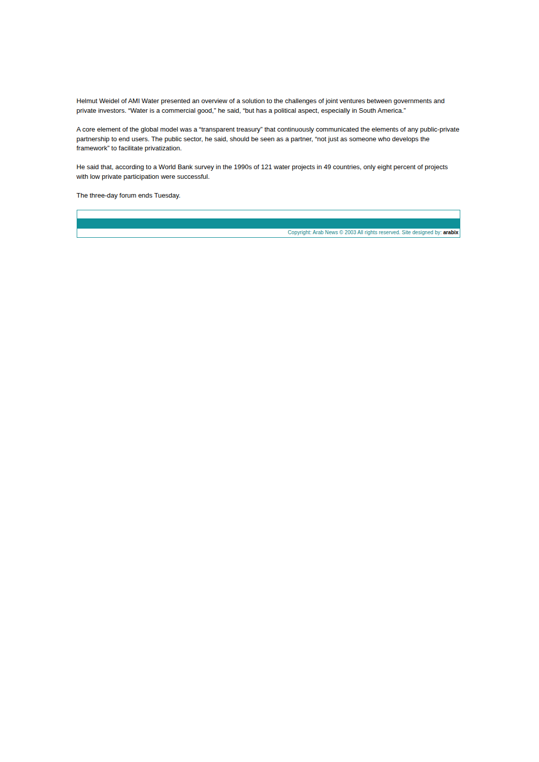Helmut Weidel of AMI Water presented an overview of a solution to the challenges of joint ventures between governments and private investors. “Water is a commercial good,” he said, “but has a political aspect, especially in South America.”
A core element of the global model was a “transparent treasury” that continuously communicated the elements of any public-private partnership to end users. The public sector, he said, should be seen as a partner, “not just as someone who develops the framework” to facilitate privatization.
He said that, according to a World Bank survey in the 1990s of 121 water projects in 49 countries, only eight percent of projects with low private participation were successful.
The three-day forum ends Tuesday.
Copyright: Arab News © 2003 All rights reserved. Site designed by: arabix